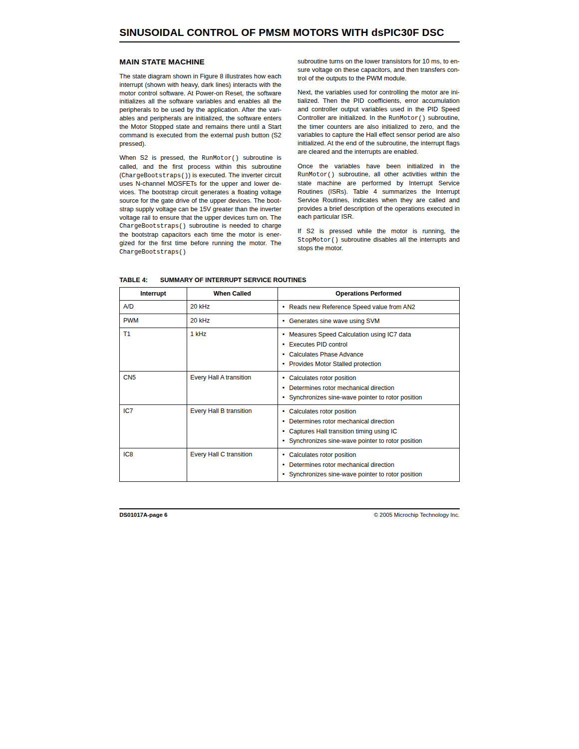SINUSOIDAL CONTROL OF PMSM MOTORS WITH dsPIC30F DSC
MAIN STATE MACHINE
The state diagram shown in Figure 8 illustrates how each interrupt (shown with heavy, dark lines) interacts with the motor control software. At Power-on Reset, the software initializes all the software variables and enables all the peripherals to be used by the application. After the variables and peripherals are initialized, the software enters the Motor Stopped state and remains there until a Start command is executed from the external push button (S2 pressed).
When S2 is pressed, the RunMotor() subroutine is called, and the first process within this subroutine (ChargeBootstraps()) is executed. The inverter circuit uses N-channel MOSFETs for the upper and lower devices. The bootstrap circuit generates a floating voltage source for the gate drive of the upper devices. The bootstrap supply voltage can be 15V greater than the inverter voltage rail to ensure that the upper devices turn on. The ChargeBootstraps() subroutine is needed to charge the bootstrap capacitors each time the motor is energized for the first time before running the motor. The ChargeBootstraps()
subroutine turns on the lower transistors for 10 ms, to ensure voltage on these capacitors, and then transfers control of the outputs to the PWM module.
Next, the variables used for controlling the motor are initialized. Then the PID coefficients, error accumulation and controller output variables used in the PID Speed Controller are initialized. In the RunMotor() subroutine, the timer counters are also initialized to zero, and the variables to capture the Hall effect sensor period are also initialized. At the end of the subroutine, the interrupt flags are cleared and the interrupts are enabled.
Once the variables have been initialized in the RunMotor() subroutine, all other activities within the state machine are performed by Interrupt Service Routines (ISRs). Table 4 summarizes the Interrupt Service Routines, indicates when they are called and provides a brief description of the operations executed in each particular ISR.
If S2 is pressed while the motor is running, the StopMotor() subroutine disables all the interrupts and stops the motor.
TABLE 4: SUMMARY OF INTERRUPT SERVICE ROUTINES
| Interrupt | When Called | Operations Performed |
| --- | --- | --- |
| A/D | 20 kHz | Reads new Reference Speed value from AN2 |
| PWM | 20 kHz | Generates sine wave using SVM |
| T1 | 1 kHz | Measures Speed Calculation using IC7 data Executes PID control Calculates Phase Advance Provides Motor Stalled protection |
| CN5 | Every Hall A transition | Calculates rotor position Determines rotor mechanical direction Synchronizes sine-wave pointer to rotor position |
| IC7 | Every Hall B transition | Calculates rotor position Determines rotor mechanical direction Captures Hall transition timing using IC Synchronizes sine-wave pointer to rotor position |
| IC8 | Every Hall C transition | Calculates rotor position Determines rotor mechanical direction Synchronizes sine-wave pointer to rotor position |
DS01017A-page 6
© 2005 Microchip Technology Inc.